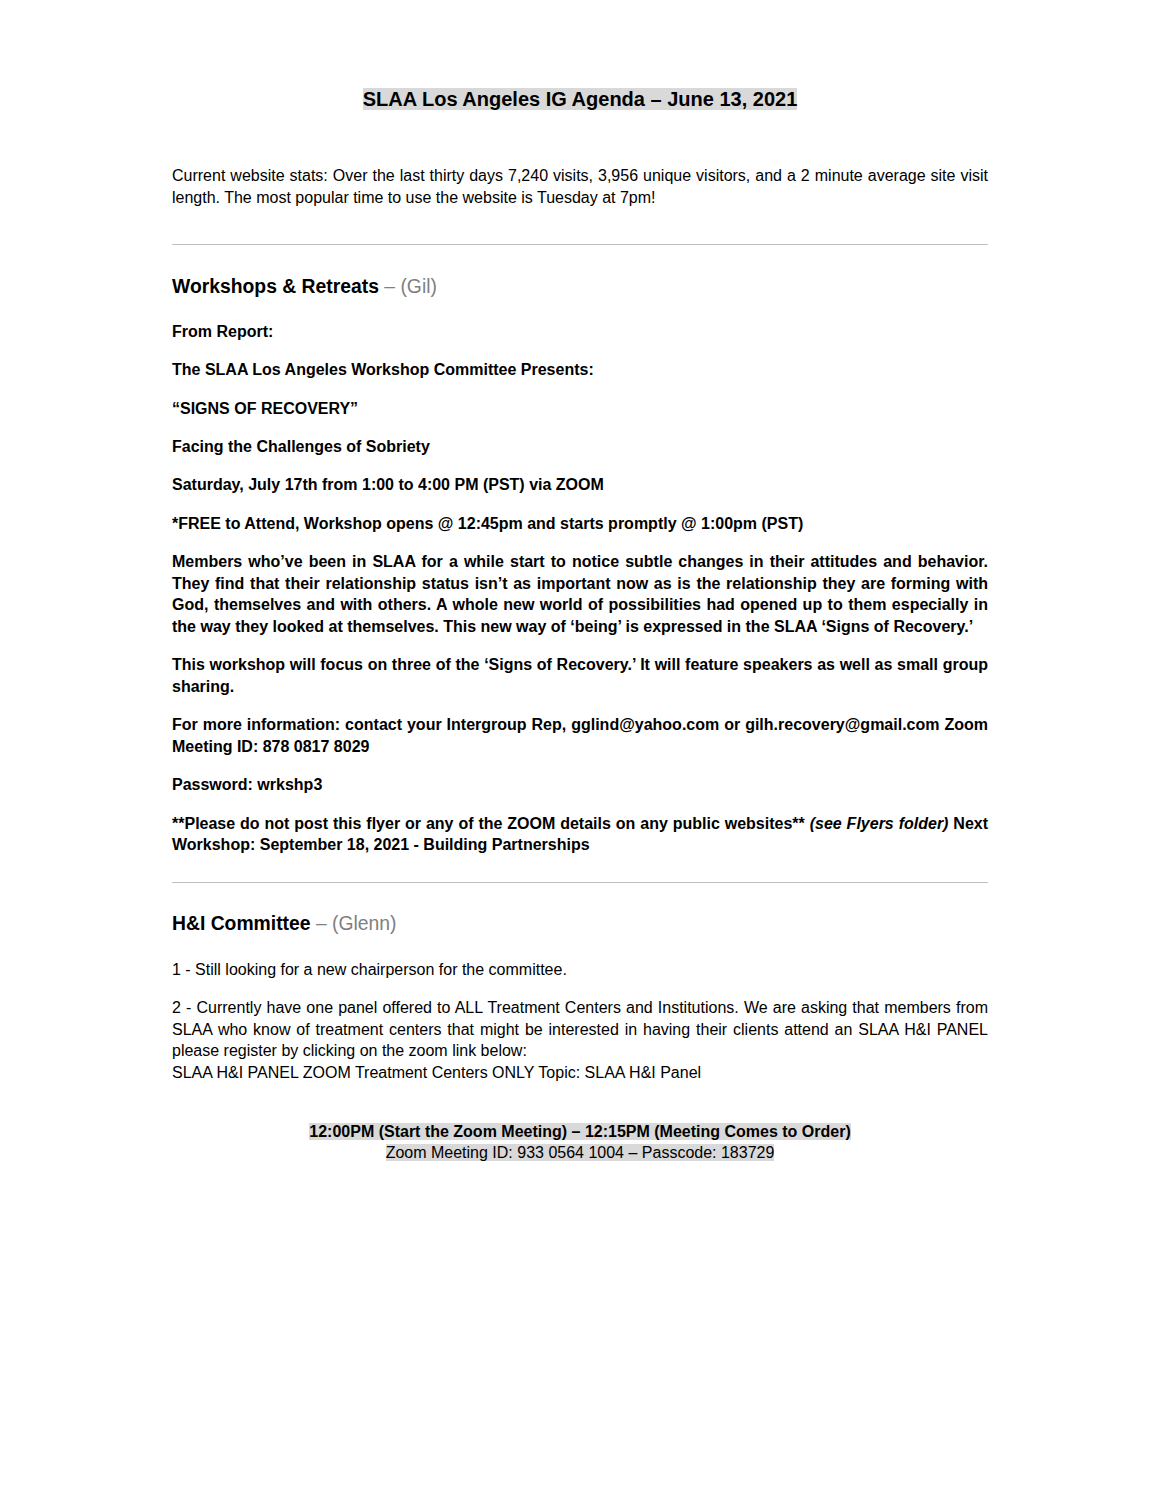SLAA Los Angeles IG Agenda – June 13, 2021
Current website stats: Over the last thirty days 7,240 visits, 3,956 unique visitors, and a 2 minute average site visit length. The most popular time to use the website is Tuesday at 7pm!
Workshops & Retreats – (Gil)
From Report:
The SLAA Los Angeles Workshop Committee Presents:
“SIGNS OF RECOVERY”
Facing the Challenges of Sobriety
Saturday, July 17th from 1:00 to 4:00 PM (PST) via ZOOM
*FREE to Attend, Workshop opens @ 12:45pm and starts promptly @ 1:00pm (PST)
Members who’ve been in SLAA for a while start to notice subtle changes in their attitudes and behavior. They find that their relationship status isn’t as important now as is the relationship they are forming with God, themselves and with others. A whole new world of possibilities had opened up to them especially in the way they looked at themselves. This new way of ‘being’ is expressed in the SLAA ‘Signs of Recovery.’
This workshop will focus on three of the ‘Signs of Recovery.’ It will feature speakers as well as small group sharing.
For more information: contact your Intergroup Rep, gglind@yahoo.com or gilh.recovery@gmail.com Zoom Meeting ID: 878 0817 8029
Password: wrkshp3
**Please do not post this flyer or any of the ZOOM details on any public websites** (see Flyers folder) Next Workshop: September 18, 2021 - Building Partnerships
H&I Committee – (Glenn)
1 - Still looking for a new chairperson for the committee.
2 - Currently have one panel offered to ALL Treatment Centers and Institutions. We are asking that members from SLAA who know of treatment centers that might be interested in having their clients attend an SLAA H&I PANEL please register by clicking on the zoom link below:
SLAA H&I PANEL ZOOM Treatment Centers ONLY Topic: SLAA H&I Panel
12:00PM (Start the Zoom Meeting) – 12:15PM (Meeting Comes to Order)
Zoom Meeting ID: 933 0564 1004 – Passcode: 183729